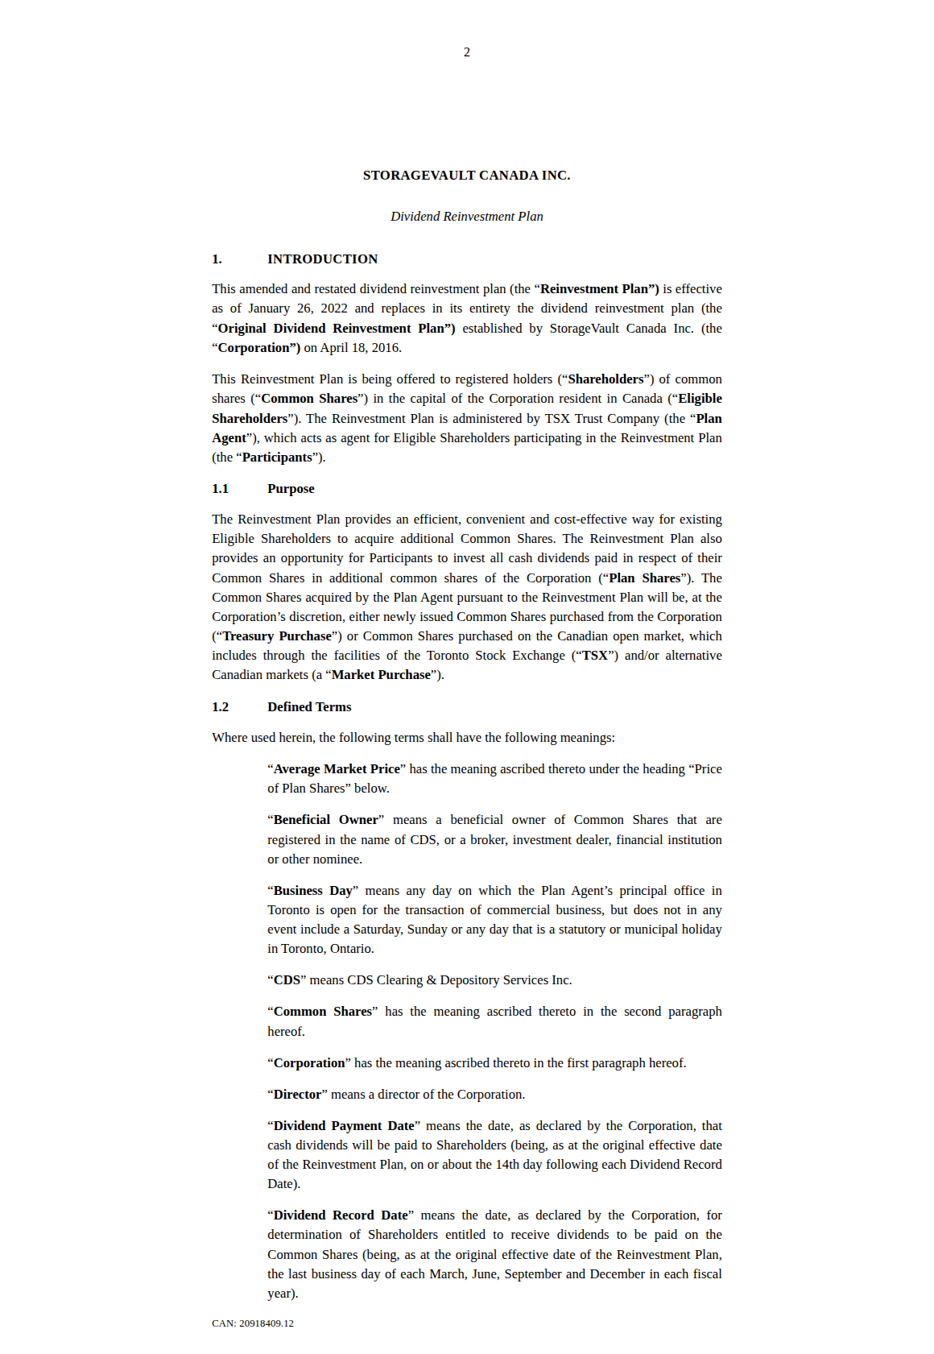2
STORAGEVAULT CANADA INC.
Dividend Reinvestment Plan
1. INTRODUCTION
This amended and restated dividend reinvestment plan (the “Reinvestment Plan”) is effective as of January 26, 2022 and replaces in its entirety the dividend reinvestment plan (the “Original Dividend Reinvestment Plan”) established by StorageVault Canada Inc. (the “Corporation”) on April 18, 2016.
This Reinvestment Plan is being offered to registered holders (“Shareholders”) of common shares (“Common Shares”) in the capital of the Corporation resident in Canada (“Eligible Shareholders”). The Reinvestment Plan is administered by TSX Trust Company (the “Plan Agent”), which acts as agent for Eligible Shareholders participating in the Reinvestment Plan (the “Participants”).
1.1 Purpose
The Reinvestment Plan provides an efficient, convenient and cost-effective way for existing Eligible Shareholders to acquire additional Common Shares. The Reinvestment Plan also provides an opportunity for Participants to invest all cash dividends paid in respect of their Common Shares in additional common shares of the Corporation (“Plan Shares”). The Common Shares acquired by the Plan Agent pursuant to the Reinvestment Plan will be, at the Corporation’s discretion, either newly issued Common Shares purchased from the Corporation (“Treasury Purchase”) or Common Shares purchased on the Canadian open market, which includes through the facilities of the Toronto Stock Exchange (“TSX”) and/or alternative Canadian markets (a “Market Purchase”).
1.2 Defined Terms
Where used herein, the following terms shall have the following meanings:
“Average Market Price” has the meaning ascribed thereto under the heading “Price of Plan Shares” below.
“Beneficial Owner” means a beneficial owner of Common Shares that are registered in the name of CDS, or a broker, investment dealer, financial institution or other nominee.
“Business Day” means any day on which the Plan Agent’s principal office in Toronto is open for the transaction of commercial business, but does not in any event include a Saturday, Sunday or any day that is a statutory or municipal holiday in Toronto, Ontario.
“CDS” means CDS Clearing & Depository Services Inc.
“Common Shares” has the meaning ascribed thereto in the second paragraph hereof.
“Corporation” has the meaning ascribed thereto in the first paragraph hereof.
“Director” means a director of the Corporation.
“Dividend Payment Date” means the date, as declared by the Corporation, that cash dividends will be paid to Shareholders (being, as at the original effective date of the Reinvestment Plan, on or about the 14th day following each Dividend Record Date).
“Dividend Record Date” means the date, as declared by the Corporation, for determination of Shareholders entitled to receive dividends to be paid on the Common Shares (being, as at the original effective date of the Reinvestment Plan, the last business day of each March, June, September and December in each fiscal year).
CAN: 20918409.12